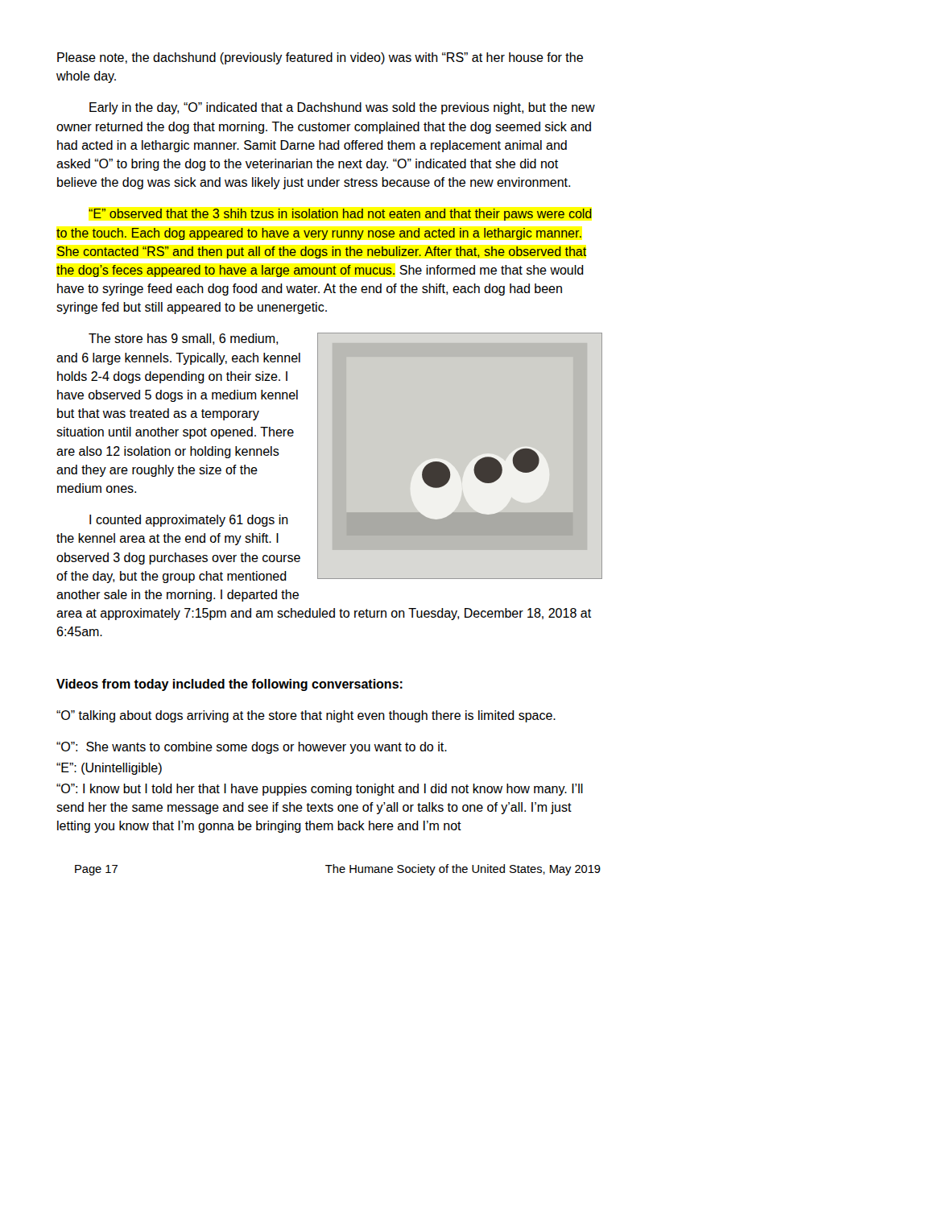Please note, the dachshund (previously featured in video) was with “RS” at her house for the whole day.
Early in the day, “O” indicated that a Dachshund was sold the previous night, but the new owner returned the dog that morning. The customer complained that the dog seemed sick and had acted in a lethargic manner. Samit Darne had offered them a replacement animal and asked “O” to bring the dog to the veterinarian the next day. “O” indicated that she did not believe the dog was sick and was likely just under stress because of the new environment.
“E” observed that the 3 shih tzus in isolation had not eaten and that their paws were cold to the touch. Each dog appeared to have a very runny nose and acted in a lethargic manner. She contacted “RS” and then put all of the dogs in the nebulizer. After that, she observed that the dog’s feces appeared to have a large amount of mucus. She informed me that she would have to syringe feed each dog food and water. At the end of the shift, each dog had been syringe fed but still appeared to be unenergetic.
The store has 9 small, 6 medium, and 6 large kennels. Typically, each kennel holds 2-4 dogs depending on their size. I have observed 5 dogs in a medium kennel but that was treated as a temporary situation until another spot opened. There are also 12 isolation or holding kennels and they are roughly the size of the medium ones.
I counted approximately 61 dogs in the kennel area at the end of my shift. I observed 3 dog purchases over the course of the day, but the group chat mentioned another sale in the morning. I departed the area at approximately 7:15pm and am scheduled to return on Tuesday, December 18, 2018 at 6:45am.
Videos from today included the following conversations:
“O” talking about dogs arriving at the store that night even though there is limited space.
“O”: She wants to combine some dogs or however you want to do it.
“E”: (Unintelligible)
“O”: I know but I told her that I have puppies coming tonight and I did not know how many. I’ll send her the same message and see if she texts one of y’all or talks to one of y’all. I’m just letting you know that I’m gonna be bringing them back here and I’m not
Page 17 The Humane Society of the United States, May 2019